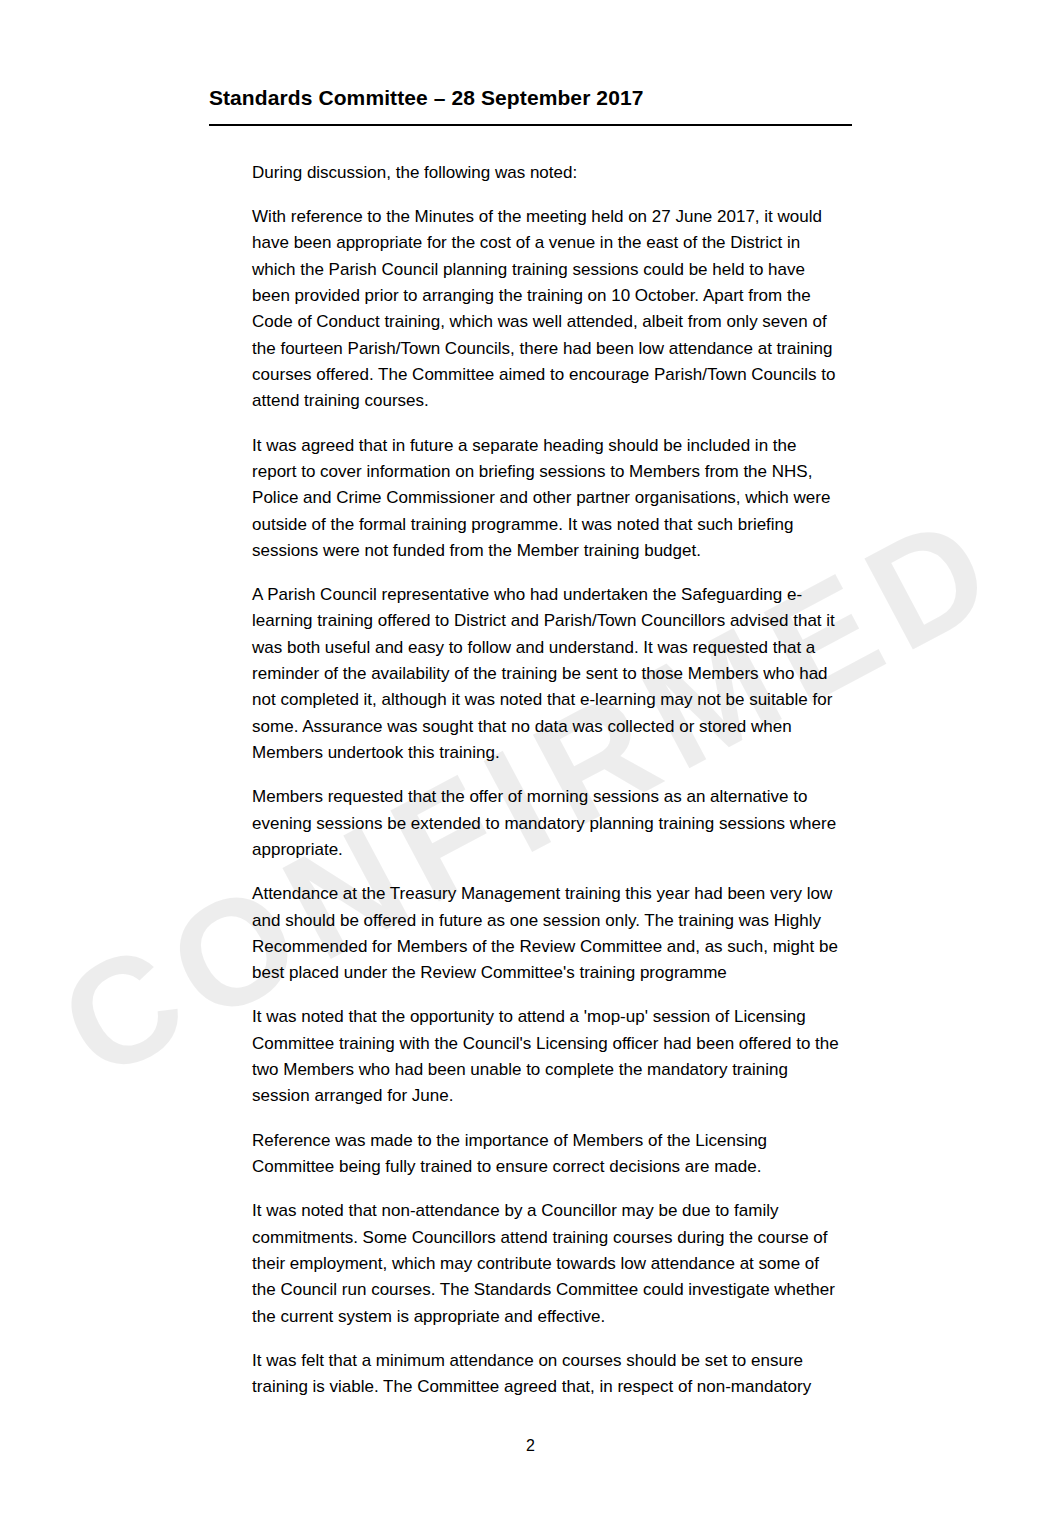CONFIRMED
Standards Committee – 28 September 2017
During discussion, the following was noted:
With reference to the Minutes of the meeting held on 27 June 2017, it would have been appropriate for the cost of a venue in the east of the District in which the Parish Council planning training sessions could be held to have been provided prior to arranging the training on 10 October. Apart from the Code of Conduct training, which was well attended, albeit from only seven of the fourteen Parish/Town Councils, there had been low attendance at training courses offered. The Committee aimed to encourage Parish/Town Councils to attend training courses.
It was agreed that in future a separate heading should be included in the report to cover information on briefing sessions to Members from the NHS, Police and Crime Commissioner and other partner organisations, which were outside of the formal training programme. It was noted that such briefing sessions were not funded from the Member training budget.
A Parish Council representative who had undertaken the Safeguarding e-learning training offered to District and Parish/Town Councillors advised that it was both useful and easy to follow and understand. It was requested that a reminder of the availability of the training be sent to those Members who had not completed it, although it was noted that e-learning may not be suitable for some. Assurance was sought that no data was collected or stored when Members undertook this training.
Members requested that the offer of morning sessions as an alternative to evening sessions be extended to mandatory planning training sessions where appropriate.
Attendance at the Treasury Management training this year had been very low and should be offered in future as one session only. The training was Highly Recommended for Members of the Review Committee and, as such, might be best placed under the Review Committee's training programme
It was noted that the opportunity to attend a 'mop-up' session of Licensing Committee training with the Council's Licensing officer had been offered to the two Members who had been unable to complete the mandatory training session arranged for June.
Reference was made to the importance of Members of the Licensing Committee being fully trained to ensure correct decisions are made.
It was noted that non-attendance by a Councillor may be due to family commitments. Some Councillors attend training courses during the course of their employment, which may contribute towards low attendance at some of the Council run courses. The Standards Committee could investigate whether the current system is appropriate and effective.
It was felt that a minimum attendance on courses should be set to ensure training is viable. The Committee agreed that, in respect of non-mandatory
2